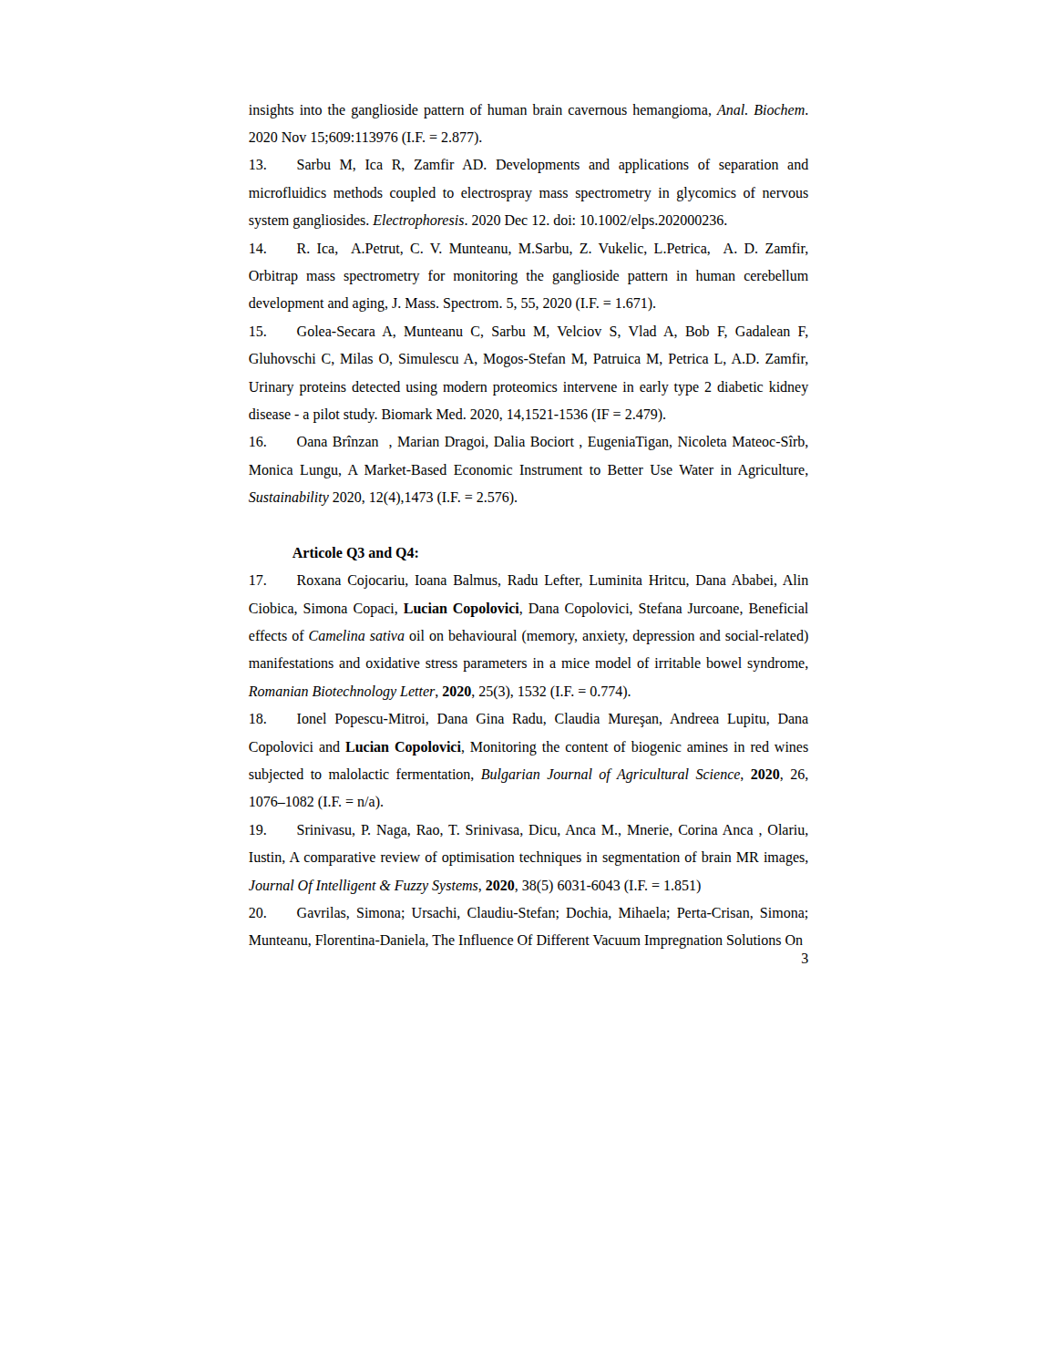insights into the ganglioside pattern of human brain cavernous hemangioma, Anal. Biochem. 2020 Nov 15;609:113976 (I.F. = 2.877).
13. Sarbu M, Ica R, Zamfir AD. Developments and applications of separation and microfluidics methods coupled to electrospray mass spectrometry in glycomics of nervous system gangliosides. Electrophoresis. 2020 Dec 12. doi: 10.1002/elps.202000236.
14. R. Ica, A.Petrut, C. V. Munteanu, M.Sarbu, Z. Vukelic, L.Petrica, A. D. Zamfir, Orbitrap mass spectrometry for monitoring the ganglioside pattern in human cerebellum development and aging, J. Mass. Spectrom. 5, 55, 2020 (I.F. = 1.671).
15. Golea-Secara A, Munteanu C, Sarbu M, Velciov S, Vlad A, Bob F, Gadalean F, Gluhovschi C, Milas O, Simulescu A, Mogos-Stefan M, Patruica M, Petrica L, A.D. Zamfir, Urinary proteins detected using modern proteomics intervene in early type 2 diabetic kidney disease - a pilot study. Biomark Med. 2020, 14,1521-1536 (IF = 2.479).
16. Oana Brînzan , Marian Dragoi, Dalia Bociort , EugeniaTigan, Nicoleta Mateoc-Sîrb, Monica Lungu, A Market-Based Economic Instrument to Better Use Water in Agriculture, Sustainability 2020, 12(4),1473 (I.F. = 2.576).
Articole Q3 and Q4:
17. Roxana Cojocariu, Ioana Balmus, Radu Lefter, Luminita Hritcu, Dana Ababei, Alin Ciobica, Simona Copaci, Lucian Copolovici, Dana Copolovici, Stefana Jurcoane, Beneficial effects of Camelina sativa oil on behavioural (memory, anxiety, depression and social-related) manifestations and oxidative stress parameters in a mice model of irritable bowel syndrome, Romanian Biotechnology Letter, 2020, 25(3), 1532 (I.F. = 0.774).
18. Ionel Popescu-Mitroi, Dana Gina Radu, Claudia Mureşan, Andreea Lupitu, Dana Copolovici and Lucian Copolovici, Monitoring the content of biogenic amines in red wines subjected to malolactic fermentation, Bulgarian Journal of Agricultural Science, 2020, 26, 1076–1082 (I.F. = n/a).
19. Srinivasu, P. Naga, Rao, T. Srinivasa, Dicu, Anca M., Mnerie, Corina Anca , Olariu, Iustin, A comparative review of optimisation techniques in segmentation of brain MR images, Journal Of Intelligent & Fuzzy Systems, 2020, 38(5) 6031-6043 (I.F. = 1.851)
20. Gavrilas, Simona; Ursachi, Claudiu-Stefan; Dochia, Mihaela; Perta-Crisan, Simona; Munteanu, Florentina-Daniela, The Influence Of Different Vacuum Impregnation Solutions On
3